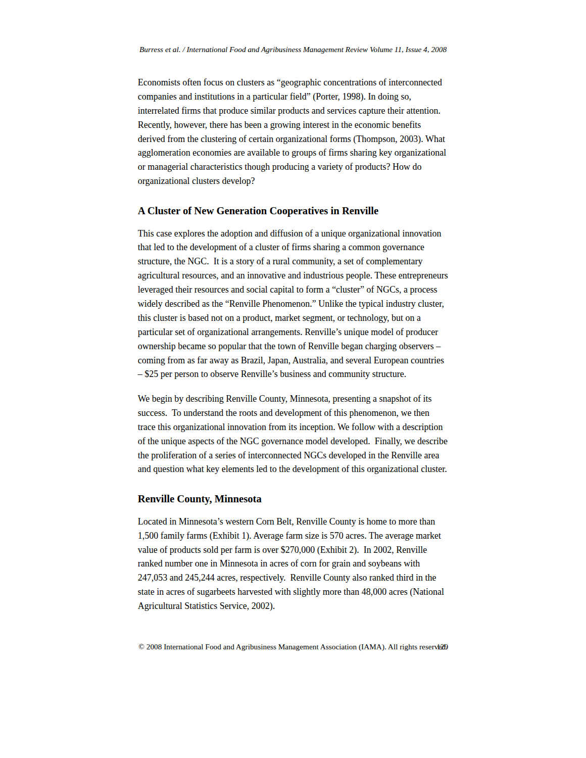Burress et al. / International Food and Agribusiness Management Review Volume 11, Issue 4, 2008
Economists often focus on clusters as “geographic concentrations of interconnected companies and institutions in a particular field” (Porter, 1998). In doing so, interrelated firms that produce similar products and services capture their attention. Recently, however, there has been a growing interest in the economic benefits derived from the clustering of certain organizational forms (Thompson, 2003). What agglomeration economies are available to groups of firms sharing key organizational or managerial characteristics though producing a variety of products? How do organizational clusters develop?
A Cluster of New Generation Cooperatives in Renville
This case explores the adoption and diffusion of a unique organizational innovation that led to the development of a cluster of firms sharing a common governance structure, the NGC. It is a story of a rural community, a set of complementary agricultural resources, and an innovative and industrious people. These entrepreneurs leveraged their resources and social capital to form a “cluster” of NGCs, a process widely described as the “Renville Phenomenon.” Unlike the typical industry cluster, this cluster is based not on a product, market segment, or technology, but on a particular set of organizational arrangements. Renville’s unique model of producer ownership became so popular that the town of Renville began charging observers – coming from as far away as Brazil, Japan, Australia, and several European countries – $25 per person to observe Renville’s business and community structure.
We begin by describing Renville County, Minnesota, presenting a snapshot of its success. To understand the roots and development of this phenomenon, we then trace this organizational innovation from its inception. We follow with a description of the unique aspects of the NGC governance model developed. Finally, we describe the proliferation of a series of interconnected NGCs developed in the Renville area and question what key elements led to the development of this organizational cluster.
Renville County, Minnesota
Located in Minnesota’s western Corn Belt, Renville County is home to more than 1,500 family farms (Exhibit 1). Average farm size is 570 acres. The average market value of products sold per farm is over $270,000 (Exhibit 2). In 2002, Renville ranked number one in Minnesota in acres of corn for grain and soybeans with 247,053 and 245,244 acres, respectively. Renville County also ranked third in the state in acres of sugarbeets harvested with slightly more than 48,000 acres (National Agricultural Statistics Service, 2002).
© 2008 International Food and Agribusiness Management Association (IAMA). All rights reserved. 129